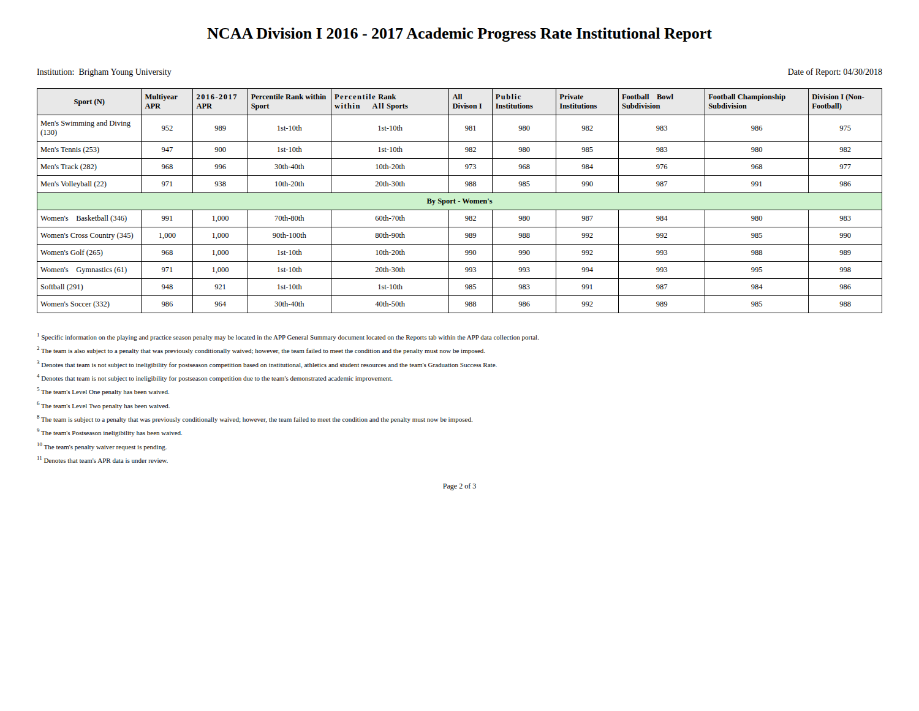NCAA Division I 2016 - 2017 Academic Progress Rate Institutional Report
Institution: Brigham Young University
Date of Report: 04/30/2018
| Sport (N) | Multiyear APR | 2016-2017 APR | Percentile Rank within Sport | Percentile Rank within All Sports | All Divison I | Public Institutions | Private Institutions | Football Bowl Subdivision | Football Championship Subdivision | Division I (Non-Football) |
| --- | --- | --- | --- | --- | --- | --- | --- | --- | --- | --- |
| Men's Swimming and Diving (130) | 952 | 989 | 1st-10th | 1st-10th | 981 | 980 | 982 | 983 | 986 | 975 |
| Men's Tennis (253) | 947 | 900 | 1st-10th | 1st-10th | 982 | 980 | 985 | 983 | 980 | 982 |
| Men's Track (282) | 968 | 996 | 30th-40th | 10th-20th | 973 | 968 | 984 | 976 | 968 | 977 |
| Men's Volleyball (22) | 971 | 938 | 10th-20th | 20th-30th | 988 | 985 | 990 | 987 | 991 | 986 |
| By Sport - Women's |
| Women's Basketball (346) | 991 | 1,000 | 70th-80th | 60th-70th | 982 | 980 | 987 | 984 | 980 | 983 |
| Women's Cross Country (345) | 1,000 | 1,000 | 90th-100th | 80th-90th | 989 | 988 | 992 | 992 | 985 | 990 |
| Women's Golf (265) | 968 | 1,000 | 1st-10th | 10th-20th | 990 | 990 | 992 | 993 | 988 | 989 |
| Women's Gymnastics (61) | 971 | 1,000 | 1st-10th | 20th-30th | 993 | 993 | 994 | 993 | 995 | 998 |
| Softball (291) | 948 | 921 | 1st-10th | 1st-10th | 985 | 983 | 991 | 987 | 984 | 986 |
| Women's Soccer (332) | 986 | 964 | 30th-40th | 40th-50th | 988 | 986 | 992 | 989 | 985 | 988 |
1 Specific information on the playing and practice season penalty may be located in the APP General Summary document located on the Reports tab within the APP data collection portal.
2 The team is also subject to a penalty that was previously conditionally waived; however, the team failed to meet the condition and the penalty must now be imposed.
3 Denotes that team is not subject to ineligibility for postseason competition based on institutional, athletics and student resources and the team's Graduation Success Rate.
4 Denotes that team is not subject to ineligibility for postseason competition due to the team's demonstrated academic improvement.
5 The team's Level One penalty has been waived.
6 The team's Level Two penalty has been waived.
8 The team is subject to a penalty that was previously conditionally waived; however, the team failed to meet the condition and the penalty must now be imposed.
9 The team's Postseason ineligibility has been waived.
10 The team's penalty waiver request is pending.
11 Denotes that team's APR data is under review.
Page 2 of 3